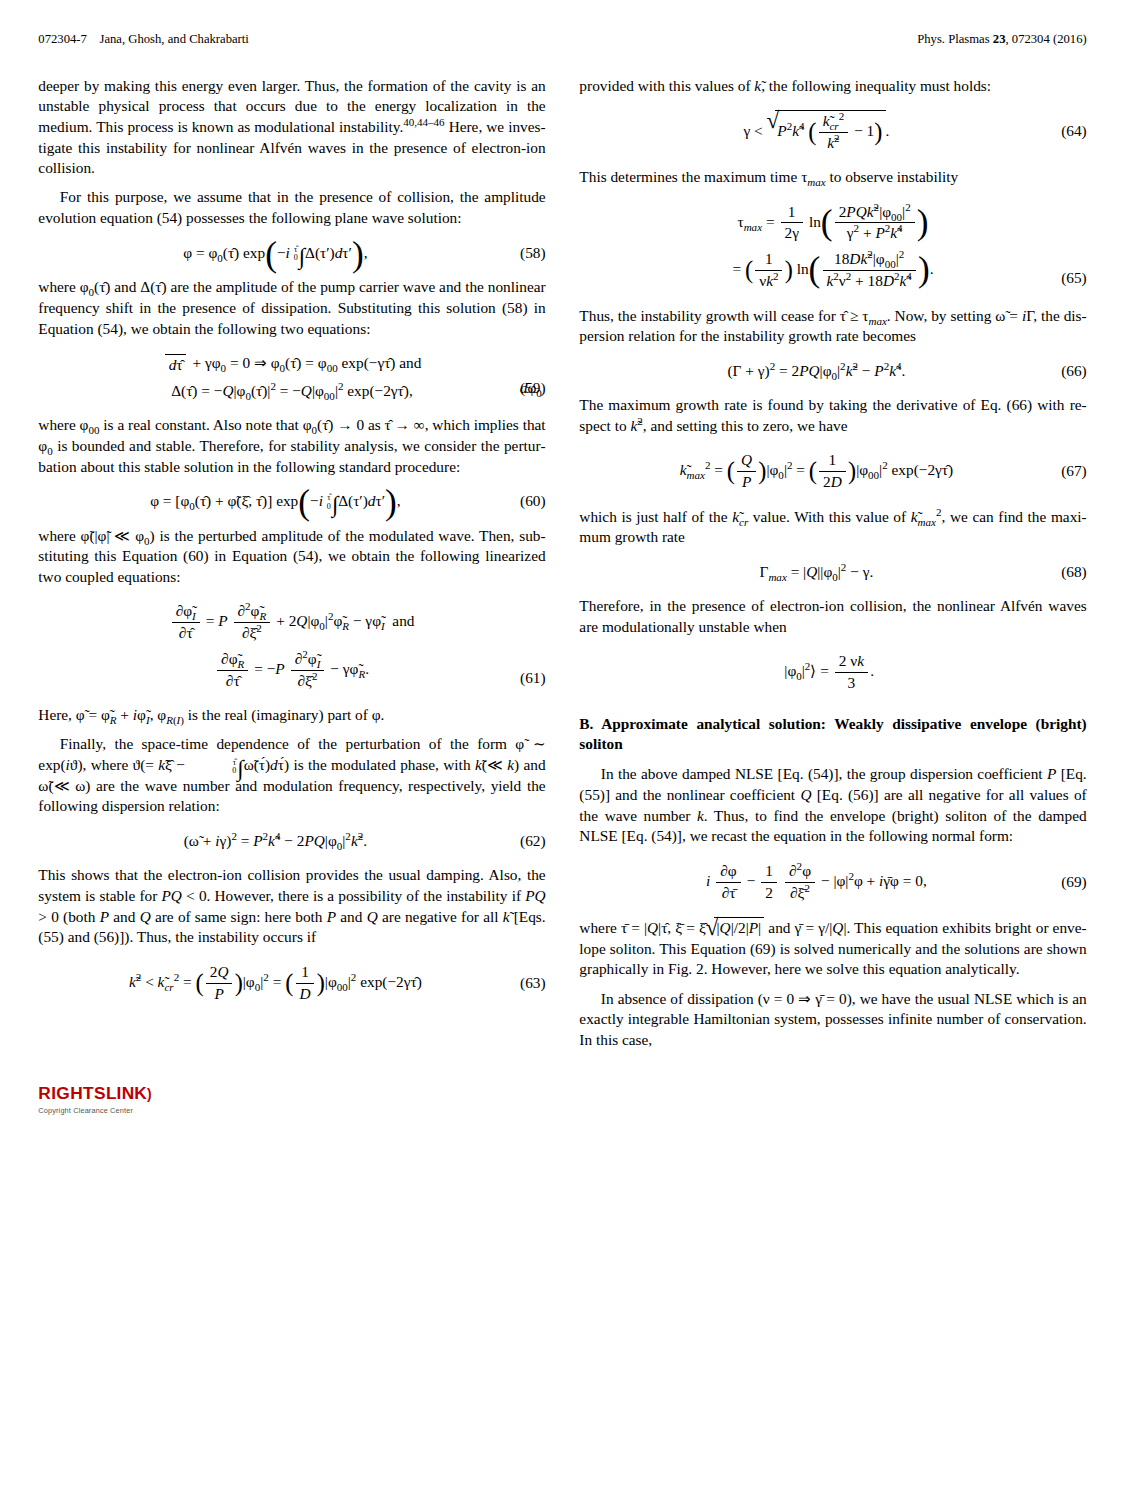072304-7 Jana, Ghosh, and Chakrabarti
Phys. Plasmas 23, 072304 (2016)
deeper by making this energy even larger. Thus, the formation of the cavity is an unstable physical process that occurs due to the energy localization in the medium. This process is known as modulational instability.40,44–46 Here, we investigate this instability for nonlinear Alfvén waves in the presence of electron-ion collision.
For this purpose, we assume that in the presence of collision, the amplitude evolution equation (54) possesses the following plane wave solution:
φ = φ0(τ̂) exp(−i τ̂0∫Δ(τ′)dτ′),
(58)
where φ0(τ̂) and Δ(τ̂) are the amplitude of the pump carrier wave and the nonlinear frequency shift in the presence of dissipation. Substituting this solution (58) in Equation (54), we obtain the following two equations:
dφ0 dτ̂ + γφ0 = 0 ⇒ φ0(τ̂) = φ00 exp(−γτ̂) and
Δ(τ̂) = −Q|φ0(τ̂)|2 = −Q|φ00|2 exp(−2γτ̂),
(59)
where φ00 is a real constant. Also note that φ0(τ̂) → 0 as τ̂ → ∞, which implies that φ0 is bounded and stable. Therefore, for stability analysis, we consider the perturbation about this stable solution in the following standard procedure:
φ = [φ0(τ̂) + φ̃(ξ̂, τ̂)] exp(−i τ̂0∫Δ(τ′)dτ′),
(60)
where φ̃(|φ̃| ≪ φ0) is the perturbed amplitude of the modulated wave. Then, substituting this Equation (60) in Equation (54), we obtain the following linearized two coupled equations:
∂φ̃I∂τ̂ = P ∂2φ̃R∂ξ̂2 + 2Q|φ0|2φ̃R − γφ̃I and
∂φ̃R∂τ̂ = −P ∂2φ̃I∂ξ̂2 − γφ̃R.
(61)
Here, φ̃ = φ̃R + iφ̃I, φR(I) is the real (imaginary) part of φ.
Finally, the space-time dependence of the perturbation of the form φ̃ ∼ exp(iϑ), where ϑ(= k̃ξ̂ − τ̂0∫ω̃(τ́)dτ́) is the modulated phase, with k̃(≪ k) and ω̃(≪ ω) are the wave number and modulation frequency, respectively, yield the following dispersion relation:
(ω̃ + iγ)2 = P2k̃4 − 2PQ|φ0|2k̃2.
(62)
This shows that the electron-ion collision provides the usual damping. Also, the system is stable for PQ < 0. However, there is a possibility of the instability if PQ > 0 (both P and Q are of same sign: here both P and Q are negative for all k̃ [Eqs. (55) and (56)]). Thus, the instability occurs if
k̃2 < k̃cr2 = (2Q P)|φ0|2 = (1 D)|φ00|2 exp(−2γτ̂)
(63)
provided with this values of k̃, the following inequality must holds:
γ < P2k̃4 (k̃cr2 k̃2 − 1).
(64)
This determines the maximum time τmax to observe instability
τmax = 12γ ln(2PQ k̃2|φ00|2 γ2 + P2k̃4)
= (1 νk2) ln(18Dk̃2|φ00|2 k2ν2 + 18D2k̃4).
(65)
Thus, the instability growth will cease for τ̂ ≥ τmax. Now, by setting ω̃ = i Γ, the dispersion relation for the instability growth rate becomes
(Γ + γ)2 = 2PQ|φ0|2k̃2 − P2k̃4.
(66)
The maximum growth rate is found by taking the derivative of Eq. (66) with respect to k̃2, and setting this to zero, we have
k̃max2 = (QP)|φ0|2 = (12D)|φ00|2 exp(−2γτ̂)
(67)
which is just half of the k̃cr value. With this value of k̃max2, we can find the maximum growth rate
Γmax = |Q||φ0|2 − γ.
(68)
Therefore, in the presence of electron-ion collision, the nonlinear Alfvén waves are modulationally unstable when
|φ0|2⟩ = 2 νk 3.
B. Approximate analytical solution: Weakly dissipative envelope (bright) soliton
In the above damped NLSE [Eq. (54)], the group dispersion coefficient P [Eq. (55)] and the nonlinear coefficient Q [Eq. (56)] are all negative for all values of the wave number k. Thus, to find the envelope (bright) soliton of the damped NLSE [Eq. (54)], we recast the equation in the following normal form:
i ∂φ∂τ̄ − 12 ∂2φ∂ξ̄2 − |φ|2φ + iγ̄φ = 0,
(69)
where τ̄ = |Q|τ̂, ξ̄ = ξ̂|Q|/2|P| and γ̄ = γ/|Q|. This equation exhibits bright or envelope soliton. This Equation (69) is solved numerically and the solutions are shown graphically in Fig. 2. However, here we solve this equation analytically.
In absence of dissipation (ν = 0 ⇒ γ̄ = 0), we have the usual NLSE which is an exactly integrable Hamiltonian system, possesses infinite number of conservation. In this case,
RIGHTSLINK)
Copyright Clearance Center